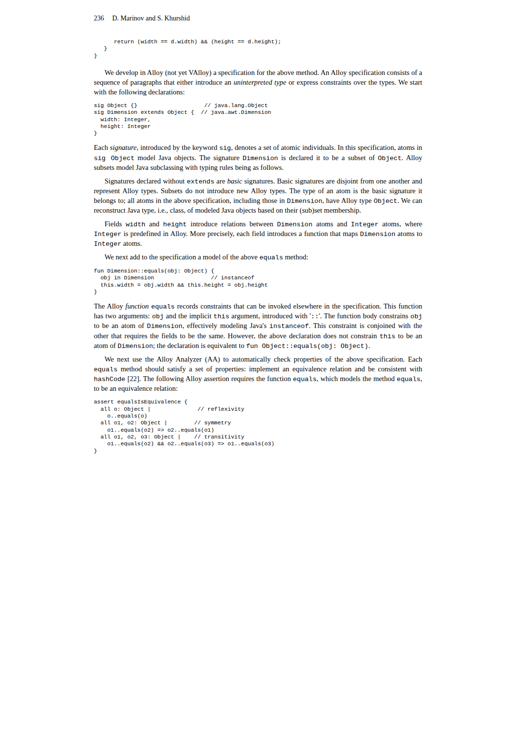236 D. Marinov and S. Khurshid
      return (width == d.width) && (height == d.height);
   }
}
We develop in Alloy (not yet VAlloy) a specification for the above method. An Alloy specification consists of a sequence of paragraphs that either introduce an uninterpreted type or express constraints over the types. We start with the following declarations:
sig Object {}                    // java.lang.Object
sig Dimension extends Object {  // java.awt.Dimension
  width: Integer,
  height: Integer
}
Each signature, introduced by the keyword sig, denotes a set of atomic individuals. In this specification, atoms in sig Object model Java objects. The signature Dimension is declared it to be a subset of Object. Alloy subsets model Java subclassing with typing rules being as follows.
Signatures declared without extends are basic signatures. Basic signatures are disjoint from one another and represent Alloy types. Subsets do not introduce new Alloy types. The type of an atom is the basic signature it belongs to; all atoms in the above specification, including those in Dimension, have Alloy type Object. We can reconstruct Java type, i.e., class, of modeled Java objects based on their (sub)set membership.
Fields width and height introduce relations between Dimension atoms and Integer atoms, where Integer is predefined in Alloy. More precisely, each field introduces a function that maps Dimension atoms to Integer atoms.
We next add to the specification a model of the above equals method:
fun Dimension::equals(obj: Object) {
  obj in Dimension                 // instanceof
  this.width = obj.width && this.height = obj.height
}
The Alloy function equals records constraints that can be invoked elsewhere in the specification. This function has two arguments: obj and the implicit this argument, introduced with '::'. The function body constrains obj to be an atom of Dimension, effectively modeling Java's instanceof. This constraint is conjoined with the other that requires the fields to be the same. However, the above declaration does not constrain this to be an atom of Dimension; the declaration is equivalent to fun Object::equals(obj: Object).
We next use the Alloy Analyzer (AA) to automatically check properties of the above specification. Each equals method should satisfy a set of properties: implement an equivalence relation and be consistent with hashCode [22]. The following Alloy assertion requires the function equals, which models the method equals, to be an equivalence relation:
assert equalsIsEquivalence {
  all o: Object |              // reflexivity
    o..equals(o)
  all o1, o2: Object |        // symmetry
    o1..equals(o2) => o2..equals(o1)
  all o1, o2, o3: Object |    // transitivity
    o1..equals(o2) && o2..equals(o3) => o1..equals(o3)
}